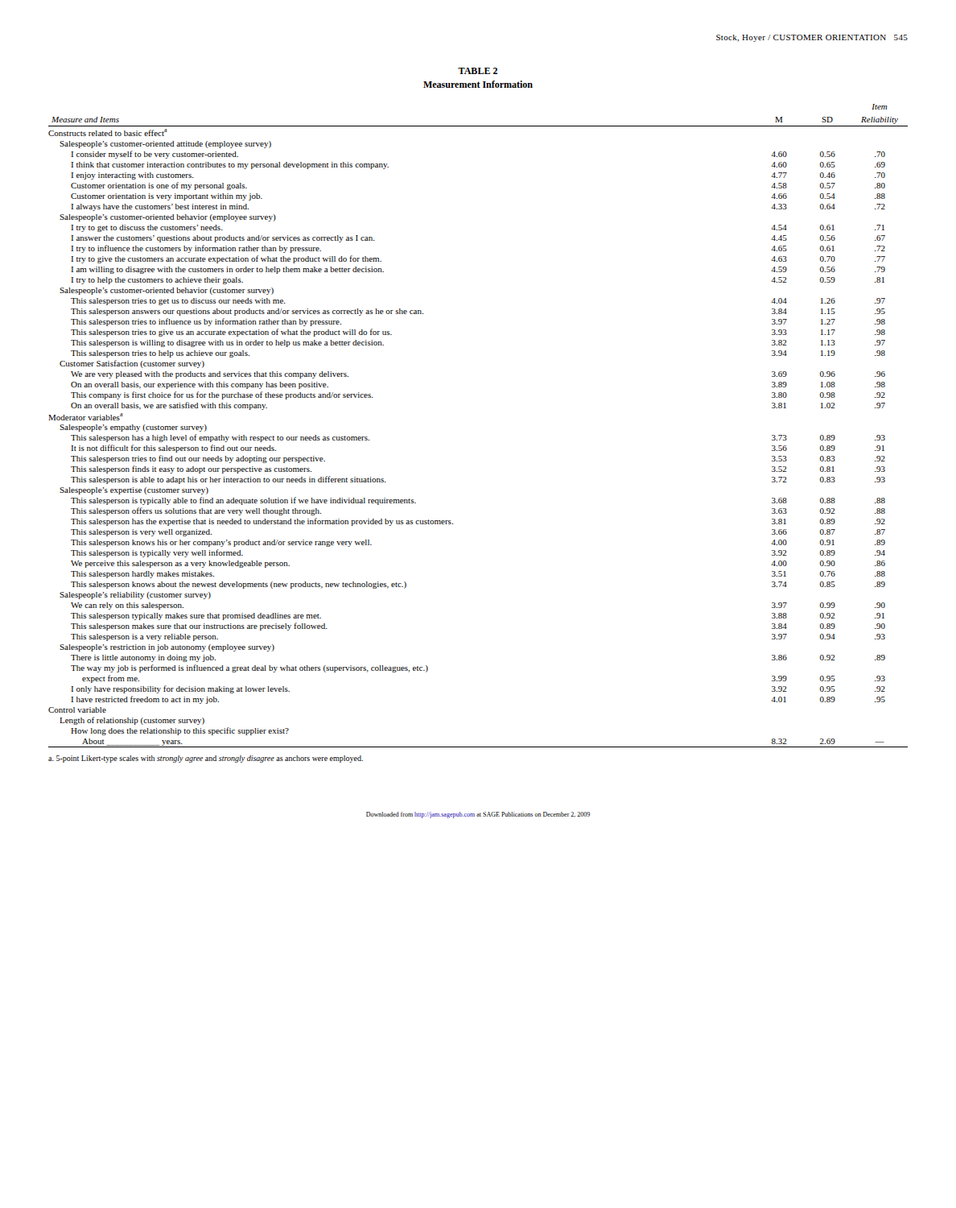Stock, Hoyer / CUSTOMER ORIENTATION 545
TABLE 2
Measurement Information
| | | | Item |
| --- | --- | --- | --- |
| Measure and Items | M | SD | Reliability |
| Constructs related to basic effect a | | | |
| Salespeople’s customer-oriented attitude (employee survey) | | | |
| I consider myself to be very customer-oriented. | 4.60 | 0.56 | .70 |
| I think that customer interaction contributes to my personal development in this company. | 4.60 | 0.65 | .69 |
| I enjoy interacting with customers. | 4.77 | 0.46 | .70 |
| Customer orientation is one of my personal goals. | 4.58 | 0.57 | .80 |
| Customer orientation is very important within my job. | 4.66 | 0.54 | .88 |
| I always have the customers’ best interest in mind. | 4.33 | 0.64 | .72 |
| Salespeople’s customer-oriented behavior (employee survey) | | | |
| I try to get to discuss the customers’ needs. | 4.54 | 0.61 | .71 |
| I answer the customers’ questions about products and/or services as correctly as I can. | 4.45 | 0.56 | .67 |
| I try to influence the customers by information rather than by pressure. | 4.65 | 0.61 | .72 |
| I try to give the customers an accurate expectation of what the product will do for them. | 4.63 | 0.70 | .77 |
| I am willing to disagree with the customers in order to help them make a better decision. | 4.59 | 0.56 | .79 |
| I try to help the customers to achieve their goals. | 4.52 | 0.59 | .81 |
| Salespeople’s customer-oriented behavior (customer survey) | | | |
| This salesperson tries to get us to discuss our needs with me. | 4.04 | 1.26 | .97 |
| This salesperson answers our questions about products and/or services as correctly as he or she can. | 3.84 | 1.15 | .95 |
| This salesperson tries to influence us by information rather than by pressure. | 3.97 | 1.27 | .98 |
| This salesperson tries to give us an accurate expectation of what the product will do for us. | 3.93 | 1.17 | .98 |
| This salesperson is willing to disagree with us in order to help us make a better decision. | 3.82 | 1.13 | .97 |
| This salesperson tries to help us achieve our goals. | 3.94 | 1.19 | .98 |
| Customer Satisfaction (customer survey) | | | |
| We are very pleased with the products and services that this company delivers. | 3.69 | 0.96 | .96 |
| On an overall basis, our experience with this company has been positive. | 3.89 | 1.08 | .98 |
| This company is first choice for us for the purchase of these products and/or services. | 3.80 | 0.98 | .92 |
| On an overall basis, we are satisfied with this company. | 3.81 | 1.02 | .97 |
| Moderator variables a | | | |
| Salespeople’s empathy (customer survey) | | | |
| This salesperson has a high level of empathy with respect to our needs as customers. | 3.73 | 0.89 | .93 |
| It is not difficult for this salesperson to find out our needs. | 3.56 | 0.89 | .91 |
| This salesperson tries to find out our needs by adopting our perspective. | 3.53 | 0.83 | .92 |
| This salesperson finds it easy to adopt our perspective as customers. | 3.52 | 0.81 | .93 |
| This salesperson is able to adapt his or her interaction to our needs in different situations. | 3.72 | 0.83 | .93 |
| Salespeople’s expertise (customer survey) | | | |
| This salesperson is typically able to find an adequate solution if we have individual requirements. | 3.68 | 0.88 | .88 |
| This salesperson offers us solutions that are very well thought through. | 3.63 | 0.92 | .88 |
| This salesperson has the expertise that is needed to understand the information provided by us as customers. | 3.81 | 0.89 | .92 |
| This salesperson is very well organized. | 3.66 | 0.87 | .87 |
| This salesperson knows his or her company’s product and/or service range very well. | 4.00 | 0.91 | .89 |
| This salesperson is typically very well informed. | 3.92 | 0.89 | .94 |
| We perceive this salesperson as a very knowledgeable person. | 4.00 | 0.90 | .86 |
| This salesperson hardly makes mistakes. | 3.51 | 0.76 | .88 |
| This salesperson knows about the newest developments (new products, new technologies, etc.) | 3.74 | 0.85 | .89 |
| Salespeople’s reliability (customer survey) | | | |
| We can rely on this salesperson. | 3.97 | 0.99 | .90 |
| This salesperson typically makes sure that promised deadlines are met. | 3.88 | 0.92 | .91 |
| This salesperson makes sure that our instructions are precisely followed. | 3.84 | 0.89 | .90 |
| This salesperson is a very reliable person. | 3.97 | 0.94 | .93 |
| Salespeople’s restriction in job autonomy (employee survey) | | | |
| There is little autonomy in doing my job. | 3.86 | 0.92 | .89 |
| The way my job is performed is influenced a great deal by what others (supervisors, colleagues, etc.) | | | |
| expect from me. | 3.99 | 0.95 | .93 |
| I only have responsibility for decision making at lower levels. | 3.92 | 0.95 | .92 |
| I have restricted freedom to act in my job. | 4.01 | 0.89 | .95 |
| Control variable | | | |
| Length of relationship (customer survey) | | | |
| How long does the relationship to this specific supplier exist? | | | |
| About ____________ years. | 8.32 | 2.69 | — |
a. 5-point Likert-type scales with strongly agree and strongly disagree as anchors were employed.
Downloaded from http://jam.sagepub.com at SAGE Publications on December 2, 2009